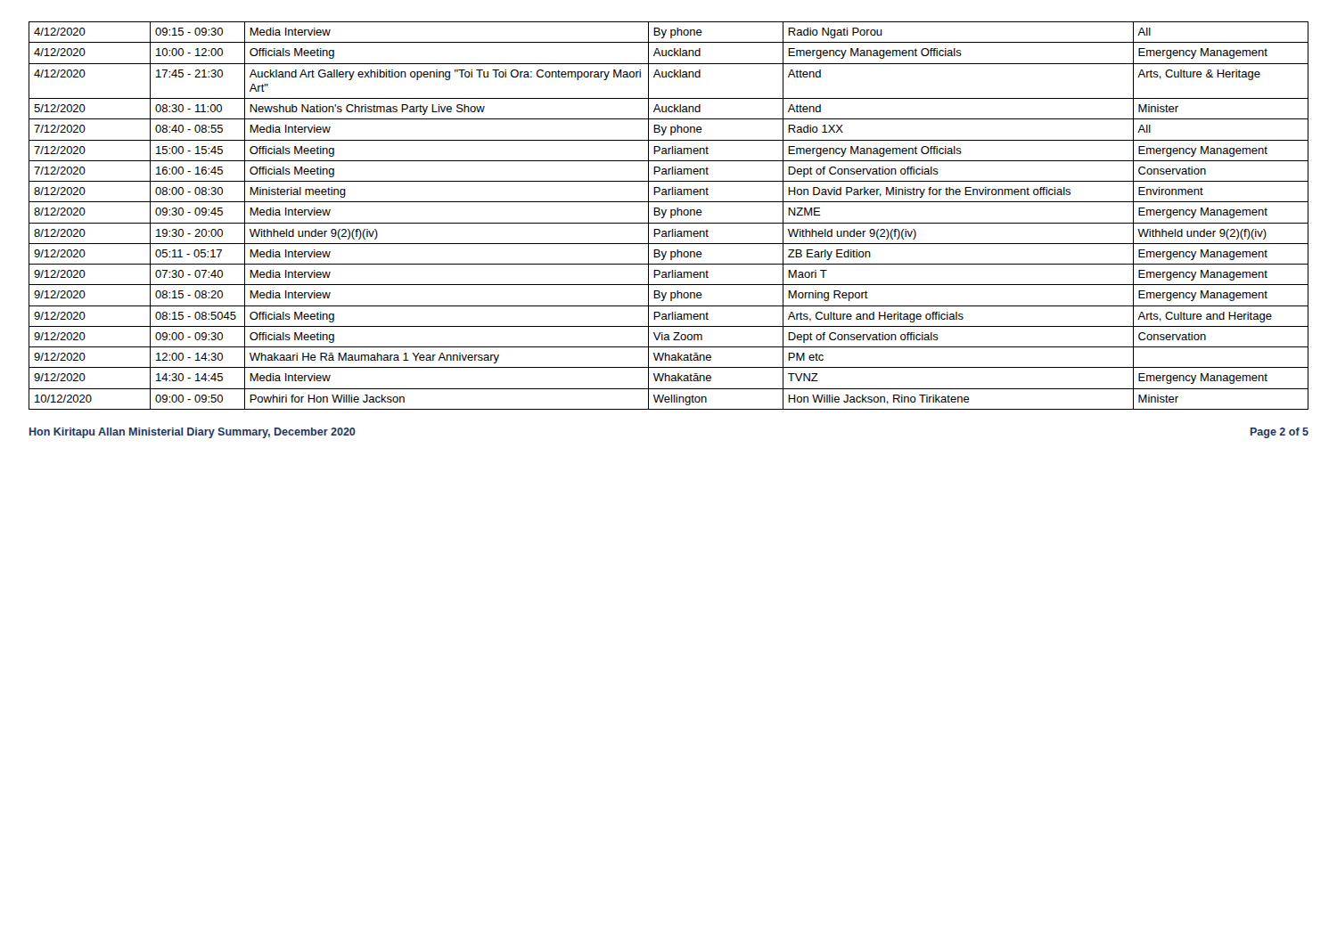| 4/12/2020 | 09:15 - 09:30 | Media Interview | By phone | Radio Ngati Porou | All |
| 4/12/2020 | 10:00 - 12:00 | Officials Meeting | Auckland | Emergency Management Officials | Emergency Management |
| 4/12/2020 | 17:45 - 21:30 | Auckland Art Gallery exhibition opening "Toi Tu Toi Ora: Contemporary Maori Art" | Auckland | Attend | Arts, Culture & Heritage |
| 5/12/2020 | 08:30 - 11:00 | Newshub Nation's Christmas Party Live Show | Auckland | Attend | Minister |
| 7/12/2020 | 08:40 - 08:55 | Media Interview | By phone | Radio 1XX | All |
| 7/12/2020 | 15:00 - 15:45 | Officials Meeting | Parliament | Emergency Management Officials | Emergency Management |
| 7/12/2020 | 16:00 - 16:45 | Officials Meeting | Parliament | Dept of Conservation officials | Conservation |
| 8/12/2020 | 08:00 - 08:30 | Ministerial meeting | Parliament | Hon David Parker, Ministry for the Environment officials | Environment |
| 8/12/2020 | 09:30 - 09:45 | Media Interview | By phone | NZME | Emergency Management |
| 8/12/2020 | 19:30 - 20:00 | Withheld under 9(2)(f)(iv) | Parliament | Withheld under 9(2)(f)(iv) | Withheld under 9(2)(f)(iv) |
| 9/12/2020 | 05:11 - 05:17 | Media Interview | By phone | ZB Early Edition | Emergency Management |
| 9/12/2020 | 07:30 - 07:40 | Media Interview | Parliament | Maori T | Emergency Management |
| 9/12/2020 | 08:15 - 08:20 | Media Interview | By phone | Morning Report | Emergency Management |
| 9/12/2020 | 08:15 - 08:5045 | Officials Meeting | Parliament | Arts, Culture and Heritage officials | Arts, Culture and Heritage |
| 9/12/2020 | 09:00 - 09:30 | Officials Meeting | Via Zoom | Dept of Conservation officials | Conservation |
| 9/12/2020 | 12:00 - 14:30 | Whakaari He Rā Maumahara 1 Year Anniversary | Whakatāne | PM etc | |
| 9/12/2020 | 14:30 - 14:45 | Media Interview | Whakatāne | TVNZ | Emergency Management |
| 10/12/2020 | 09:00 - 09:50 | Powhiri for Hon Willie Jackson | Wellington | Hon Willie Jackson, Rino Tirikatene | Minister |
Hon Kiritapu Allan Ministerial Diary Summary, December 2020
Page 2 of 5